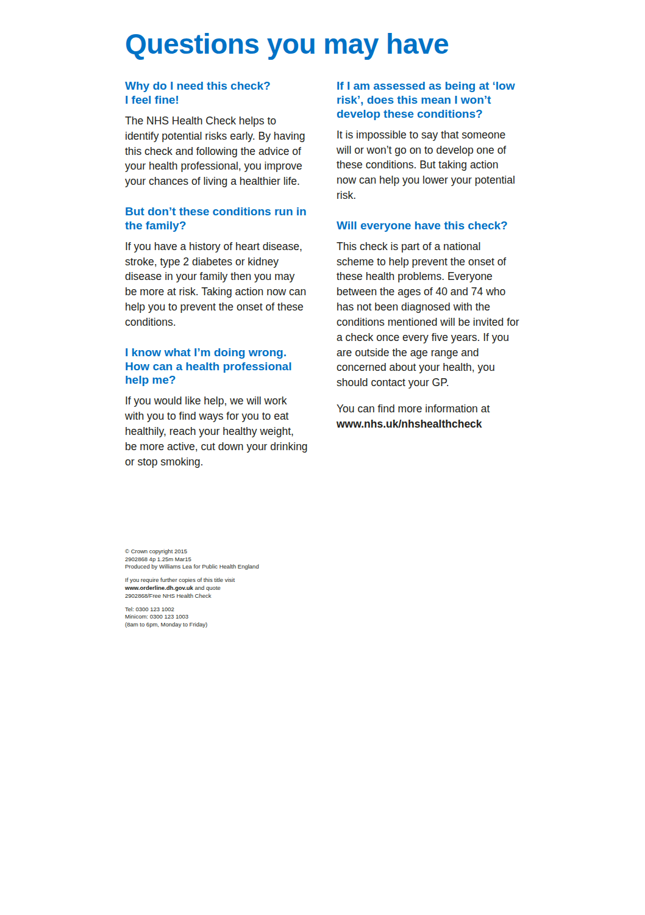Questions you may have
Why do I need this check?
I feel fine!
The NHS Health Check helps to identify potential risks early. By having this check and following the advice of your health professional, you improve your chances of living a healthier life.
But don’t these conditions run in the family?
If you have a history of heart disease, stroke, type 2 diabetes or kidney disease in your family then you may be more at risk. Taking action now can help you to prevent the onset of these conditions.
I know what I’m doing wrong. How can a health professional help me?
If you would like help, we will work with you to find ways for you to eat healthily, reach your healthy weight, be more active, cut down your drinking or stop smoking.
If I am assessed as being at ‘low risk’, does this mean I won’t develop these conditions?
It is impossible to say that someone will or won’t go on to develop one of these conditions. But taking action now can help you lower your potential risk.
Will everyone have this check?
This check is part of a national scheme to help prevent the onset of these health problems. Everyone between the ages of 40 and 74 who has not been diagnosed with the conditions mentioned will be invited for a check once every five years. If you are outside the age range and concerned about your health, you should contact your GP.
You can find more information at www.nhs.uk/nhshealthcheck
© Crown copyright 2015
2902868 4p 1.25m Mar15
Produced by Williams Lea for Public Health England
If you require further copies of this title visit
www.orderline.dh.gov.uk and quote
2902868/Free NHS Health Check
Tel: 0300 123 1002
Minicom: 0300 123 1003
(8am to 6pm, Monday to Friday)